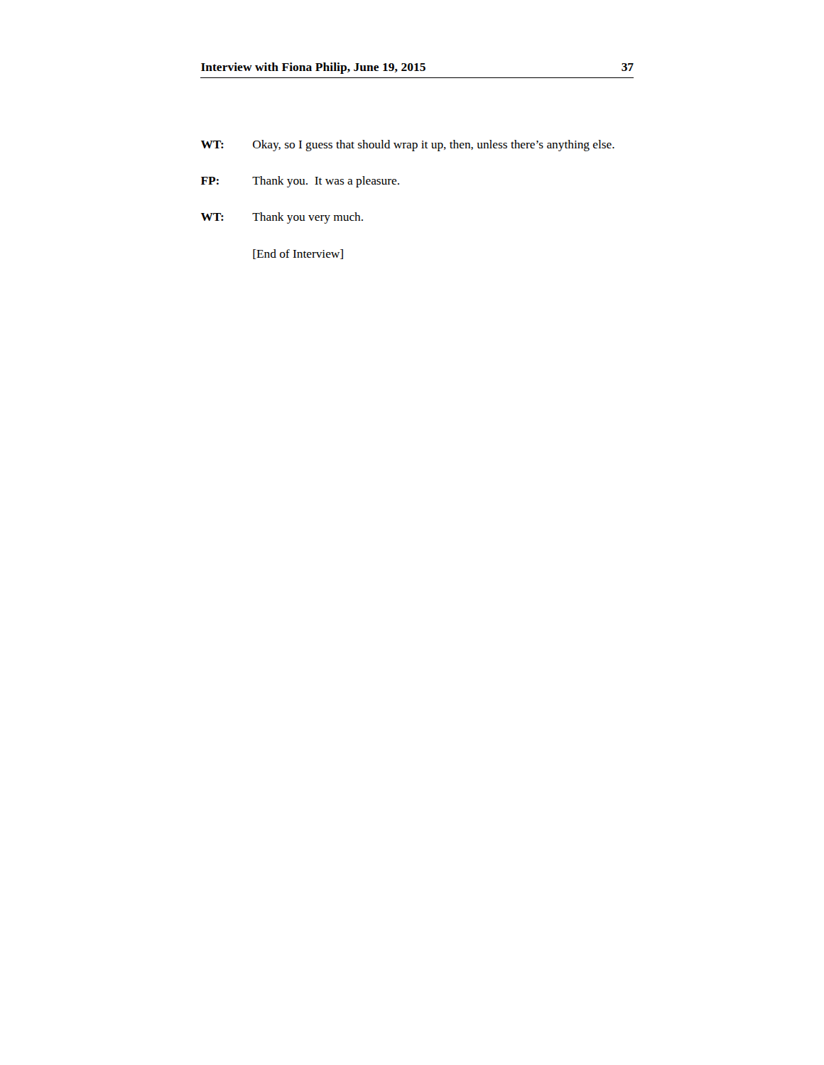Interview with Fiona Philip, June 19, 2015 37
WT:
Okay, so I guess that should wrap it up, then, unless there’s anything else.
FP:
Thank you. It was a pleasure.
WT:
Thank you very much.
[End of Interview]